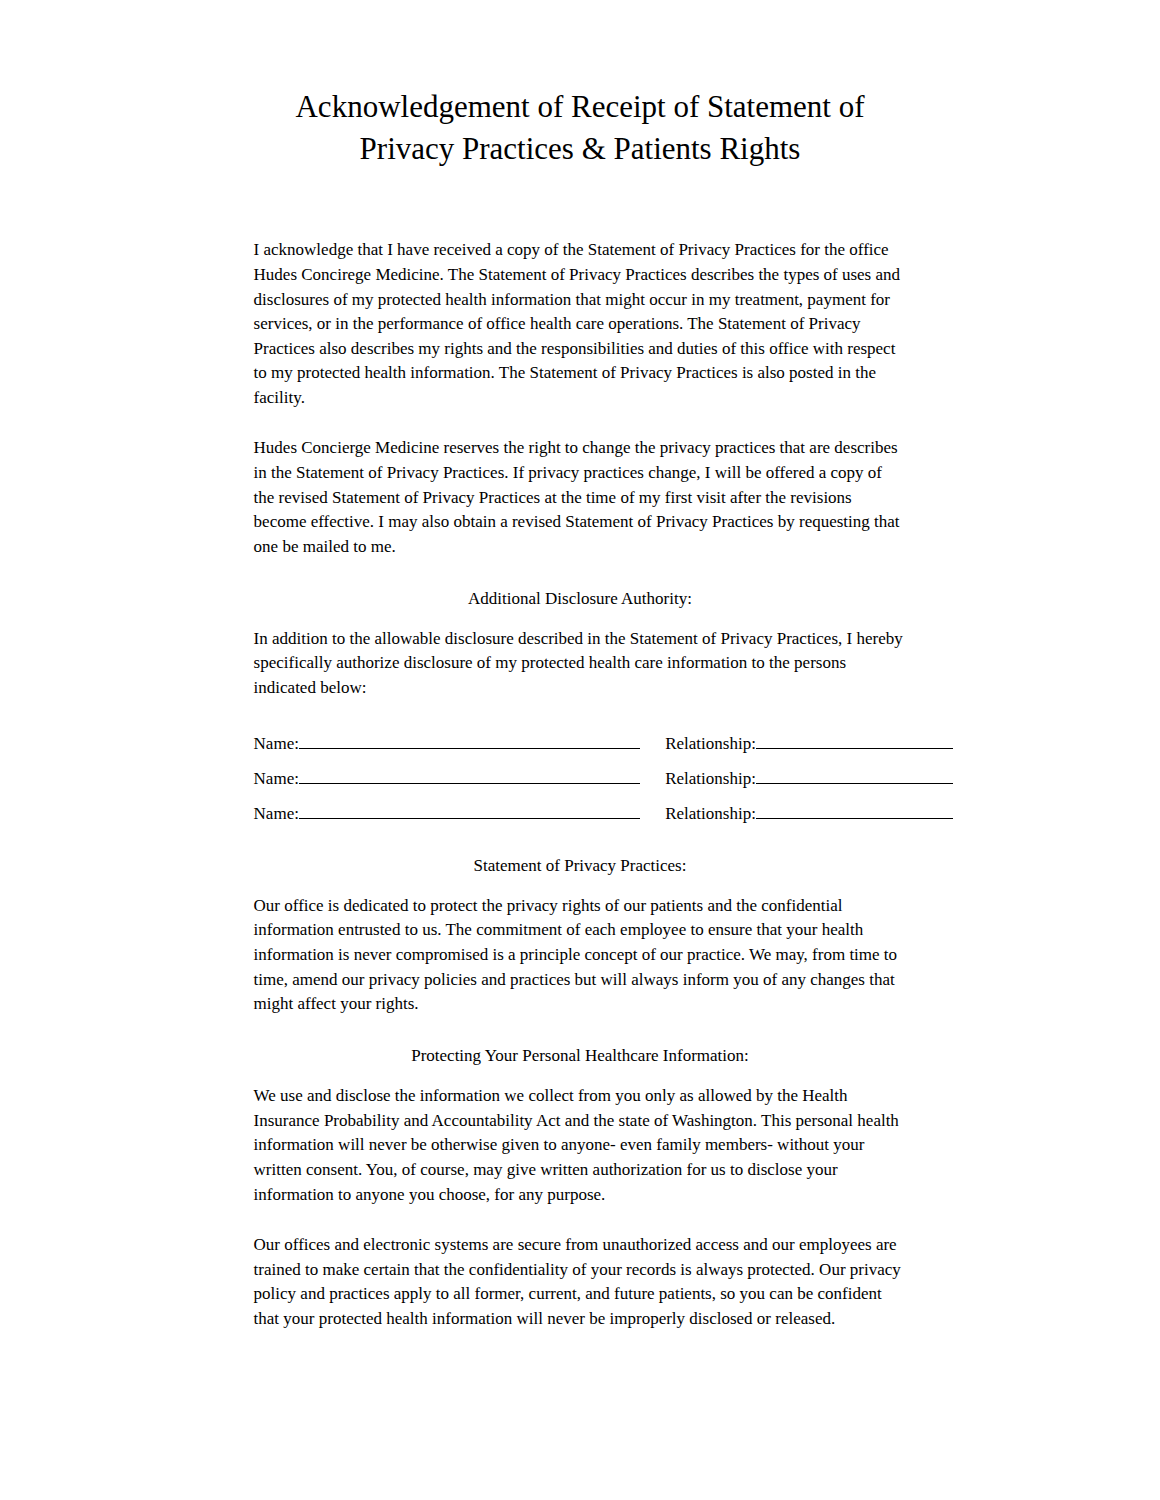Acknowledgement of Receipt of Statement of
Privacy Practices & Patients Rights
I acknowledge that I have received a copy of the Statement of Privacy Practices for the office Hudes Concirege Medicine. The Statement of Privacy Practices describes the types of uses and disclosures of my protected health information that might occur in my treatment, payment for services, or in the performance of office health care operations. The Statement of Privacy Practices also describes my rights and the responsibilities and duties of this office with respect to my protected health information. The Statement of Privacy Practices is also posted in the facility.
Hudes Concierge Medicine reserves the right to change the privacy practices that are describes in the Statement of Privacy Practices. If privacy practices change, I will be offered a copy of the revised Statement of Privacy Practices at the time of my first visit after the revisions become effective. I may also obtain a revised Statement of Privacy Practices by requesting that one be mailed to me.
Additional Disclosure Authority:
In addition to the allowable disclosure described in the Statement of Privacy Practices, I hereby specifically authorize disclosure of my protected health care information to the persons indicated below:
Name: Relationship:
Name: Relationship:
Name: Relationship:
Statement of Privacy Practices:
Our office is dedicated to protect the privacy rights of our patients and the confidential information entrusted to us. The commitment of each employee to ensure that your health information is never compromised is a principle concept of our practice. We may, from time to time, amend our privacy policies and practices but will always inform you of any changes that might affect your rights.
Protecting Your Personal Healthcare Information:
We use and disclose the information we collect from you only as allowed by the Health Insurance Probability and Accountability Act and the state of Washington. This personal health information will never be otherwise given to anyone- even family members- without your written consent. You, of course, may give written authorization for us to disclose your information to anyone you choose, for any purpose.
Our offices and electronic systems are secure from unauthorized access and our employees are trained to make certain that the confidentiality of your records is always protected. Our privacy policy and practices apply to all former, current, and future patients, so you can be confident that your protected health information will never be improperly disclosed or released.